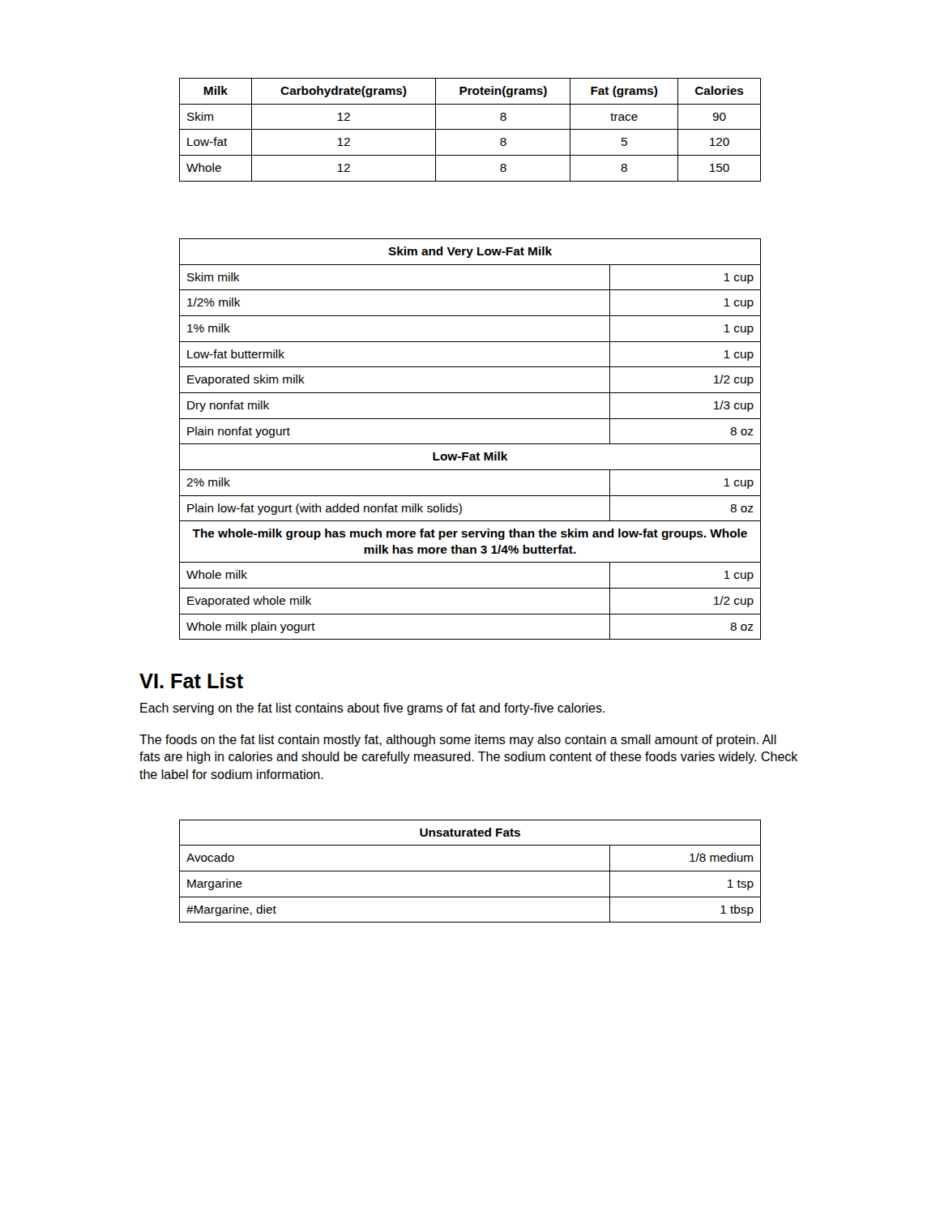| Milk | Carbohydrate(grams) | Protein(grams) | Fat (grams) | Calories |
| --- | --- | --- | --- | --- |
| Skim | 12 | 8 | trace | 90 |
| Low-fat | 12 | 8 | 5 | 120 |
| Whole | 12 | 8 | 8 | 150 |
| Skim and Very Low-Fat Milk |
| --- |
| Skim milk | 1 cup |
| 1/2% milk | 1 cup |
| 1% milk | 1 cup |
| Low-fat buttermilk | 1 cup |
| Evaporated skim milk | 1/2 cup |
| Dry nonfat milk | 1/3 cup |
| Plain nonfat yogurt | 8 oz |
| Low-Fat Milk |
| 2% milk | 1 cup |
| Plain low-fat yogurt (with added nonfat milk solids) | 8 oz |
| The whole-milk group has much more fat per serving than the skim and low-fat groups. Whole milk has more than 3 1/4% butterfat. |
| Whole milk | 1 cup |
| Evaporated whole milk | 1/2 cup |
| Whole milk plain yogurt | 8 oz |
VI. Fat List
Each serving on the fat list contains about five grams of fat and forty-five calories.
The foods on the fat list contain mostly fat, although some items may also contain a small amount of protein. All fats are high in calories and should be carefully measured. The sodium content of these foods varies widely. Check the label for sodium information.
| Unsaturated Fats |
| --- |
| Avocado | 1/8 medium |
| Margarine | 1 tsp |
| #Margarine, diet | 1 tbsp |